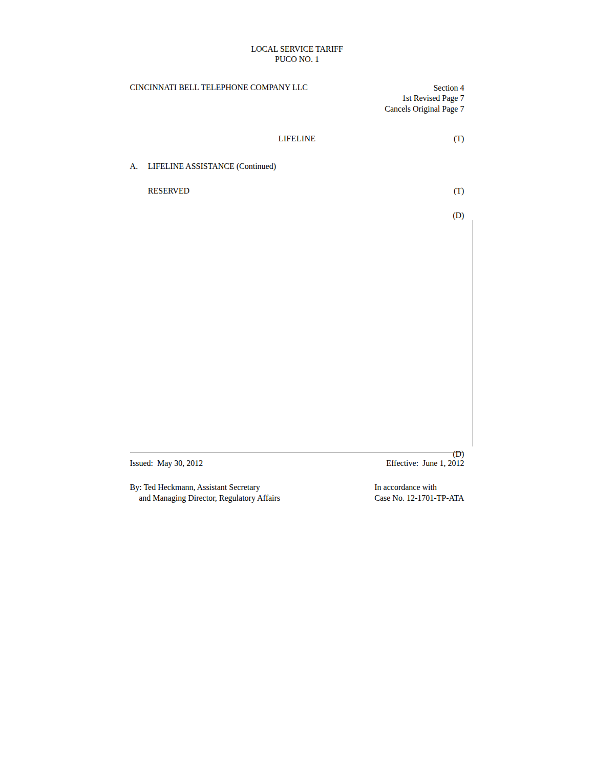LOCAL SERVICE TARIFF
PUCO NO. 1
CINCINNATI BELL TELEPHONE COMPANY LLC
Section 4
1st Revised Page 7
Cancels Original Page 7
LIFELINE
(T)
A.
LIFELINE ASSISTANCE (Continued)
RESERVED
(T)
(D)
(D)
Issued: May 30, 2012
Effective: June 1, 2012
By: Ted Heckmann, Assistant Secretary and Managing Director, Regulatory Affairs
In accordance with
Case No. 12-1701-TP-ATA